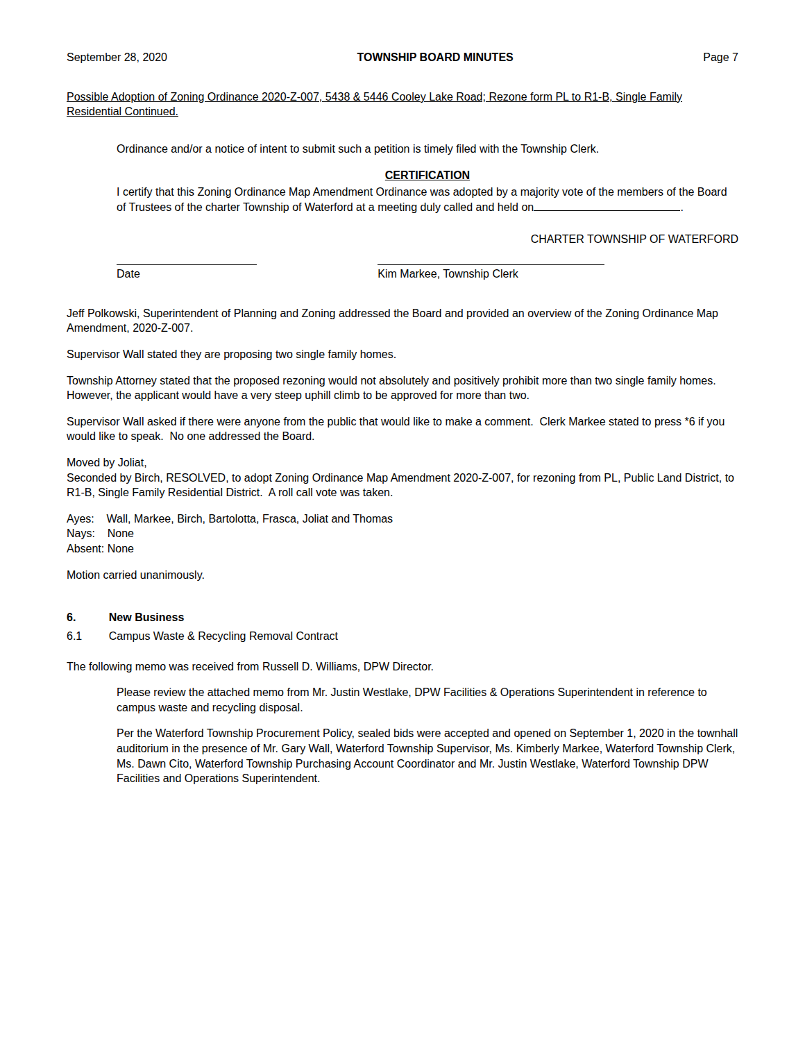September 28, 2020
TOWNSHIP BOARD MINUTES
Page 7
Possible Adoption of Zoning Ordinance 2020-Z-007, 5438 & 5446 Cooley Lake Road; Rezone form PL to R1-B, Single Family Residential Continued.
Ordinance and/or a notice of intent to submit such a petition is timely filed with the Township Clerk.
CERTIFICATION
I certify that this Zoning Ordinance Map Amendment Ordinance was adopted by a majority vote of the members of the Board of Trustees of the charter Township of Waterford at a meeting duly called and held on .
CHARTER TOWNSHIP OF WATERFORD
| Date | Kim Markee, Township Clerk |
Jeff Polkowski, Superintendent of Planning and Zoning addressed the Board and provided an overview of the Zoning Ordinance Map Amendment, 2020-Z-007.
Supervisor Wall stated they are proposing two single family homes.
Township Attorney stated that the proposed rezoning would not absolutely and positively prohibit more than two single family homes. However, the applicant would have a very steep uphill climb to be approved for more than two.
Supervisor Wall asked if there were anyone from the public that would like to make a comment. Clerk Markee stated to press *6 if you would like to speak. No one addressed the Board.
Moved by Joliat,
Seconded by Birch, RESOLVED, to adopt Zoning Ordinance Map Amendment 2020-Z-007, for rezoning from PL, Public Land District, to R1-B, Single Family Residential District. A roll call vote was taken.
Ayes: Wall, Markee, Birch, Bartolotta, Frasca, Joliat and Thomas
Nays: None
Absent: None
Motion carried unanimously.
| 6. | New Business |
| 6.1 | Campus Waste & Recycling Removal Contract |
The following memo was received from Russell D. Williams, DPW Director.
Please review the attached memo from Mr. Justin Westlake, DPW Facilities & Operations Superintendent in reference to campus waste and recycling disposal.
Per the Waterford Township Procurement Policy, sealed bids were accepted and opened on September 1, 2020 in the townhall auditorium in the presence of Mr. Gary Wall, Waterford Township Supervisor, Ms. Kimberly Markee, Waterford Township Clerk, Ms. Dawn Cito, Waterford Township Purchasing Account Coordinator and Mr. Justin Westlake, Waterford Township DPW Facilities and Operations Superintendent.